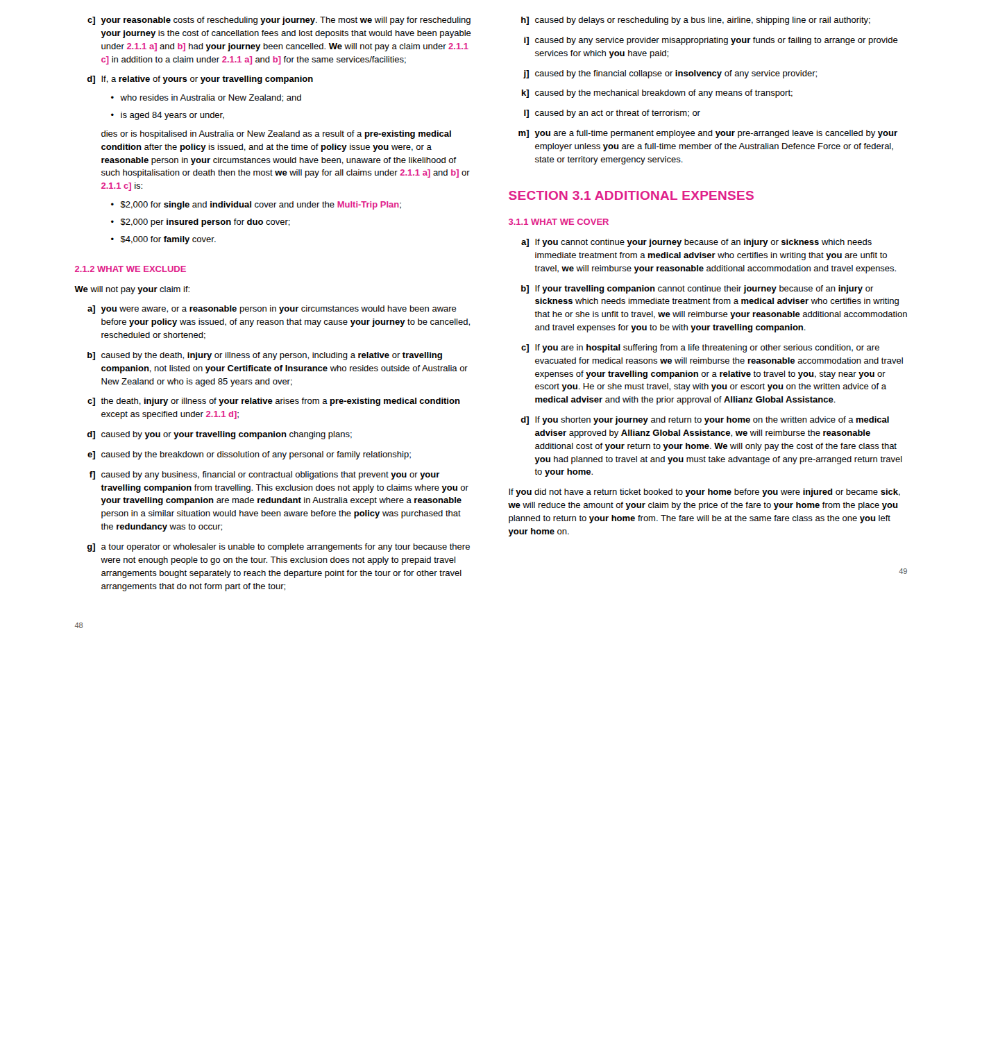c] your reasonable costs of rescheduling your journey. The most we will pay for rescheduling your journey is the cost of cancellation fees and lost deposits that would have been payable under 2.1.1 a] and b] had your journey been cancelled. We will not pay a claim under 2.1.1 c] in addition to a claim under 2.1.1 a] and b] for the same services/facilities;
d] If, a relative of yours or your travelling companion
who resides in Australia or New Zealand; and
is aged 84 years or under,
dies or is hospitalised in Australia or New Zealand as a result of a pre-existing medical condition after the policy is issued, and at the time of policy issue you were, or a reasonable person in your circumstances would have been, unaware of the likelihood of such hospitalisation or death then the most we will pay for all claims under 2.1.1 a] and b] or 2.1.1 c] is:
$2,000 for single and individual cover and under the Multi-Trip Plan;
$2,000 per insured person for duo cover;
$4,000 for family cover.
2.1.2 WHAT WE EXCLUDE
We will not pay your claim if:
a] you were aware, or a reasonable person in your circumstances would have been aware before your policy was issued, of any reason that may cause your journey to be cancelled, rescheduled or shortened;
b] caused by the death, injury or illness of any person, including a relative or travelling companion, not listed on your Certificate of Insurance who resides outside of Australia or New Zealand or who is aged 85 years and over;
c] the death, injury or illness of your relative arises from a pre-existing medical condition except as specified under 2.1.1 d];
d] caused by you or your travelling companion changing plans;
e] caused by the breakdown or dissolution of any personal or family relationship;
f] caused by any business, financial or contractual obligations that prevent you or your travelling companion from travelling. This exclusion does not apply to claims where you or your travelling companion are made redundant in Australia except where a reasonable person in a similar situation would have been aware before the policy was purchased that the redundancy was to occur;
g] a tour operator or wholesaler is unable to complete arrangements for any tour because there were not enough people to go on the tour. This exclusion does not apply to prepaid travel arrangements bought separately to reach the departure point for the tour or for other travel arrangements that do not form part of the tour;
48
h] caused by delays or rescheduling by a bus line, airline, shipping line or rail authority;
i] caused by any service provider misappropriating your funds or failing to arrange or provide services for which you have paid;
j] caused by the financial collapse or insolvency of any service provider;
k] caused by the mechanical breakdown of any means of transport;
l] caused by an act or threat of terrorism; or
m] you are a full-time permanent employee and your pre-arranged leave is cancelled by your employer unless you are a full-time member of the Australian Defence Force or of federal, state or territory emergency services.
SECTION 3.1 ADDITIONAL EXPENSES
3.1.1 WHAT WE COVER
a] If you cannot continue your journey because of an injury or sickness which needs immediate treatment from a medical adviser who certifies in writing that you are unfit to travel, we will reimburse your reasonable additional accommodation and travel expenses.
b] If your travelling companion cannot continue their journey because of an injury or sickness which needs immediate treatment from a medical adviser who certifies in writing that he or she is unfit to travel, we will reimburse your reasonable additional accommodation and travel expenses for you to be with your travelling companion.
c] If you are in hospital suffering from a life threatening or other serious condition, or are evacuated for medical reasons we will reimburse the reasonable accommodation and travel expenses of your travelling companion or a relative to travel to you, stay near you or escort you. He or she must travel, stay with you or escort you on the written advice of a medical adviser and with the prior approval of Allianz Global Assistance.
d] If you shorten your journey and return to your home on the written advice of a medical adviser approved by Allianz Global Assistance, we will reimburse the reasonable additional cost of your return to your home. We will only pay the cost of the fare class that you had planned to travel at and you must take advantage of any pre-arranged return travel to your home.
If you did not have a return ticket booked to your home before you were injured or became sick, we will reduce the amount of your claim by the price of the fare to your home from the place you planned to return to your home from. The fare will be at the same fare class as the one you left your home on.
49